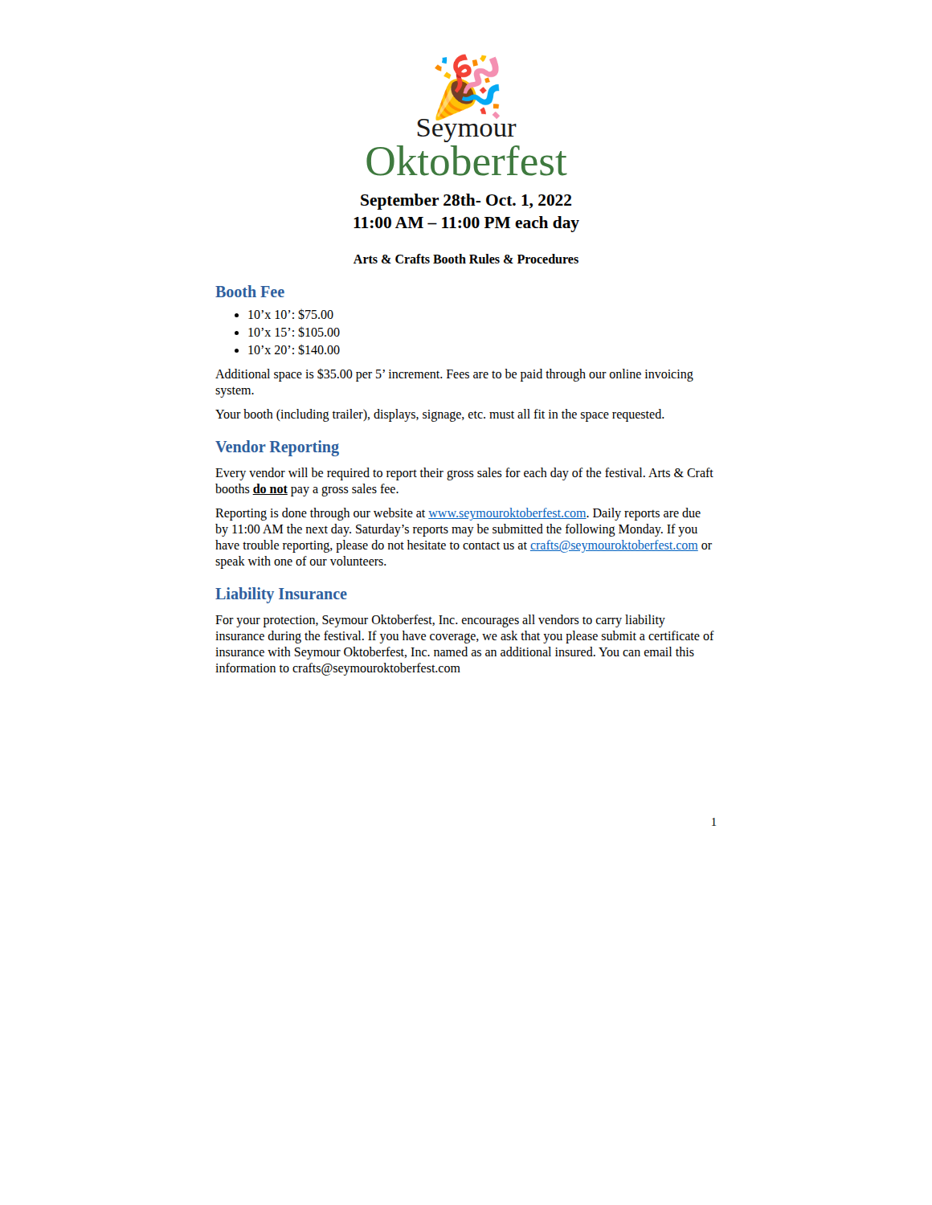🎉
Seymour
Oktoberfest
September 28th- Oct. 1, 2022 11:00 AM – 11:00 PM each day
Arts & Crafts Booth Rules & Procedures
Booth Fee
10’x 10’: $75.00
10’x 15’: $105.00
10’x 20’: $140.00
Additional space is $35.00 per 5’ increment. Fees are to be paid through our online invoicing system.
Your booth (including trailer), displays, signage, etc. must all fit in the space requested.
Vendor Reporting
Every vendor will be required to report their gross sales for each day of the festival. Arts & Craft booths do not pay a gross sales fee.
Reporting is done through our website at www.seymouroktoberfest.com. Daily reports are due by 11:00 AM the next day. Saturday’s reports may be submitted the following Monday. If you have trouble reporting, please do not hesitate to contact us at crafts@seymouroktoberfest.com or speak with one of our volunteers.
Liability Insurance
For your protection, Seymour Oktoberfest, Inc. encourages all vendors to carry liability insurance during the festival. If you have coverage, we ask that you please submit a certificate of insurance with Seymour Oktoberfest, Inc. named as an additional insured. You can email this information to crafts@seymouroktoberfest.com
1